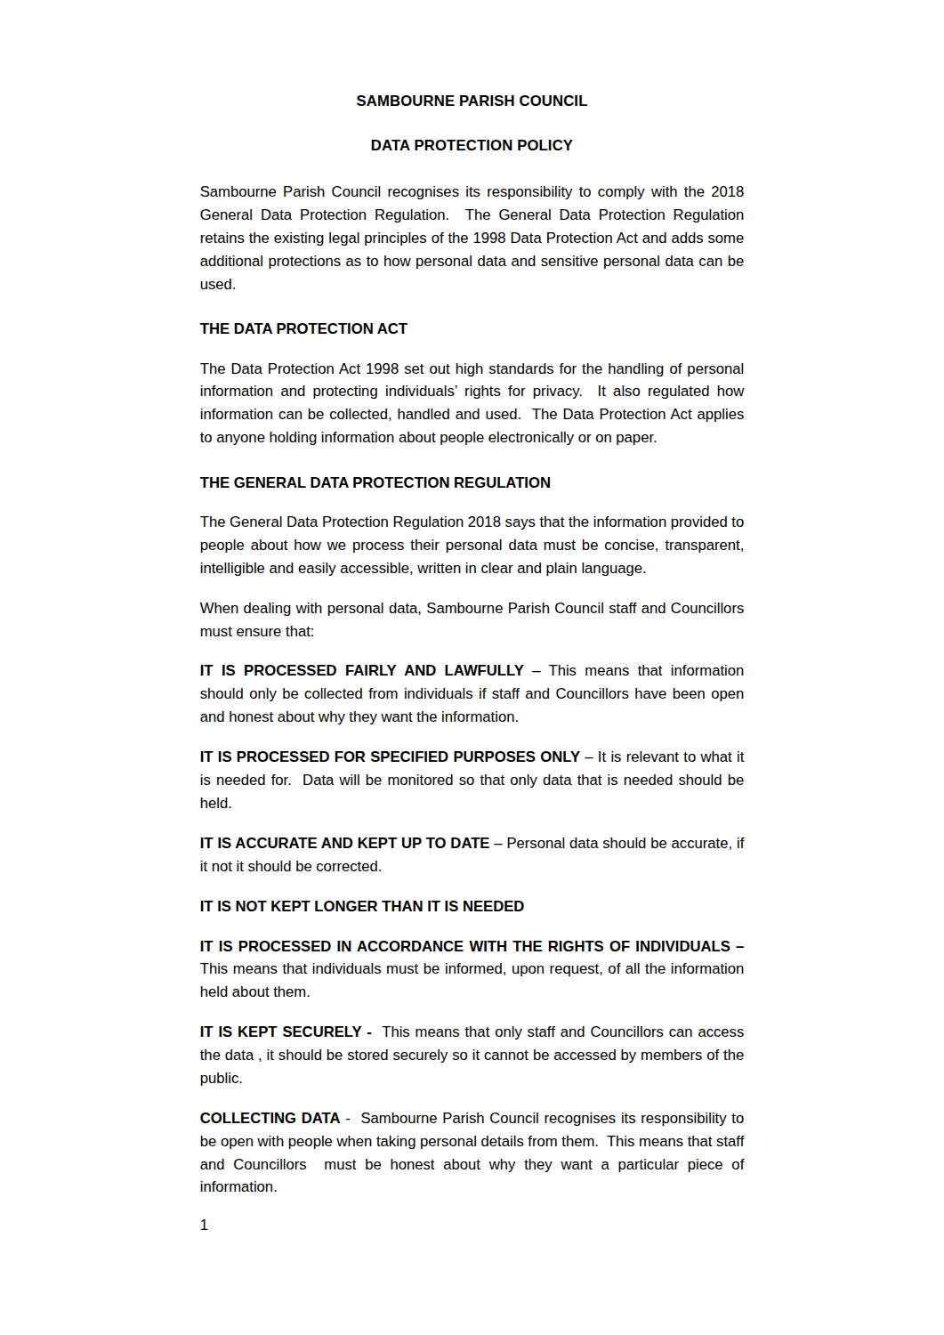SAMBOURNE PARISH COUNCIL
DATA PROTECTION POLICY
Sambourne Parish Council recognises its responsibility to comply with the 2018 General Data Protection Regulation. The General Data Protection Regulation retains the existing legal principles of the 1998 Data Protection Act and adds some additional protections as to how personal data and sensitive personal data can be used.
THE DATA PROTECTION ACT
The Data Protection Act 1998 set out high standards for the handling of personal information and protecting individuals’ rights for privacy. It also regulated how information can be collected, handled and used. The Data Protection Act applies to anyone holding information about people electronically or on paper.
THE GENERAL DATA PROTECTION REGULATION
The General Data Protection Regulation 2018 says that the information provided to people about how we process their personal data must be concise, transparent, intelligible and easily accessible, written in clear and plain language.
When dealing with personal data, Sambourne Parish Council staff and Councillors must ensure that:
IT IS PROCESSED FAIRLY AND LAWFULLY – This means that information should only be collected from individuals if staff and Councillors have been open and honest about why they want the information.
IT IS PROCESSED FOR SPECIFIED PURPOSES ONLY – It is relevant to what it is needed for. Data will be monitored so that only data that is needed should be held.
IT IS ACCURATE AND KEPT UP TO DATE – Personal data should be accurate, if it not it should be corrected.
IT IS NOT KEPT LONGER THAN IT IS NEEDED
IT IS PROCESSED IN ACCORDANCE WITH THE RIGHTS OF INDIVIDUALS – This means that individuals must be informed, upon request, of all the information held about them.
IT IS KEPT SECURELY - This means that only staff and Councillors can access the data , it should be stored securely so it cannot be accessed by members of the public.
COLLECTING DATA - Sambourne Parish Council recognises its responsibility to be open with people when taking personal details from them. This means that staff and Councillors must be honest about why they want a particular piece of information.
1